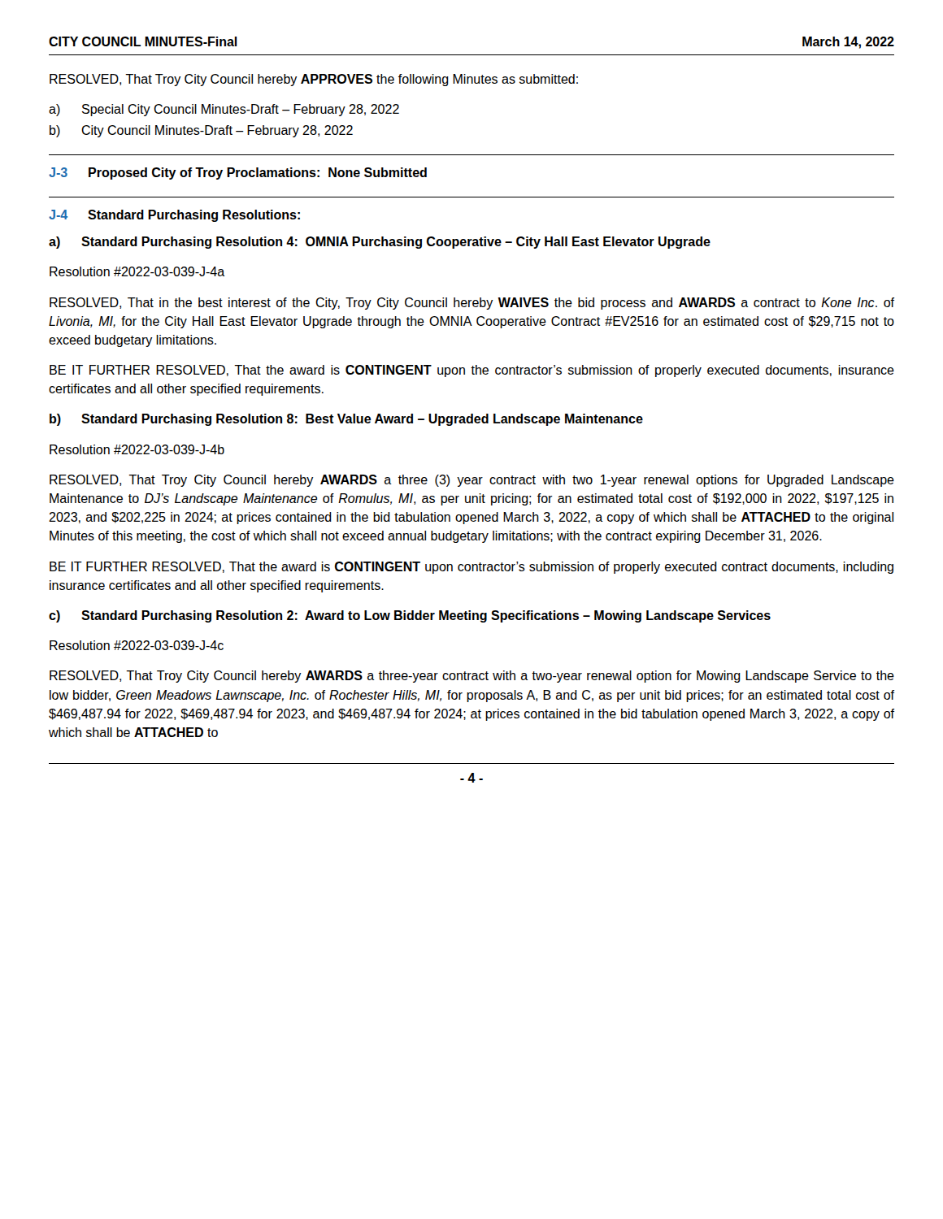CITY COUNCIL MINUTES-Final
March 14, 2022
RESOLVED, That Troy City Council hereby APPROVES the following Minutes as submitted:
a) Special City Council Minutes-Draft – February 28, 2022
b) City Council Minutes-Draft – February 28, 2022
J-3 Proposed City of Troy Proclamations: None Submitted
J-4 Standard Purchasing Resolutions:
a) Standard Purchasing Resolution 4: OMNIA Purchasing Cooperative – City Hall East Elevator Upgrade
Resolution #2022-03-039-J-4a
RESOLVED, That in the best interest of the City, Troy City Council hereby WAIVES the bid process and AWARDS a contract to Kone Inc. of Livonia, MI, for the City Hall East Elevator Upgrade through the OMNIA Cooperative Contract #EV2516 for an estimated cost of $29,715 not to exceed budgetary limitations.
BE IT FURTHER RESOLVED, That the award is CONTINGENT upon the contractor’s submission of properly executed documents, insurance certificates and all other specified requirements.
b) Standard Purchasing Resolution 8: Best Value Award – Upgraded Landscape Maintenance
Resolution #2022-03-039-J-4b
RESOLVED, That Troy City Council hereby AWARDS a three (3) year contract with two 1-year renewal options for Upgraded Landscape Maintenance to DJ’s Landscape Maintenance of Romulus, MI, as per unit pricing; for an estimated total cost of $192,000 in 2022, $197,125 in 2023, and $202,225 in 2024; at prices contained in the bid tabulation opened March 3, 2022, a copy of which shall be ATTACHED to the original Minutes of this meeting, the cost of which shall not exceed annual budgetary limitations; with the contract expiring December 31, 2026.
BE IT FURTHER RESOLVED, That the award is CONTINGENT upon contractor’s submission of properly executed contract documents, including insurance certificates and all other specified requirements.
c) Standard Purchasing Resolution 2: Award to Low Bidder Meeting Specifications – Mowing Landscape Services
Resolution #2022-03-039-J-4c
RESOLVED, That Troy City Council hereby AWARDS a three-year contract with a two-year renewal option for Mowing Landscape Service to the low bidder, Green Meadows Lawnscape, Inc. of Rochester Hills, MI, for proposals A, B and C, as per unit bid prices; for an estimated total cost of $469,487.94 for 2022, $469,487.94 for 2023, and $469,487.94 for 2024; at prices contained in the bid tabulation opened March 3, 2022, a copy of which shall be ATTACHED to
- 4 -